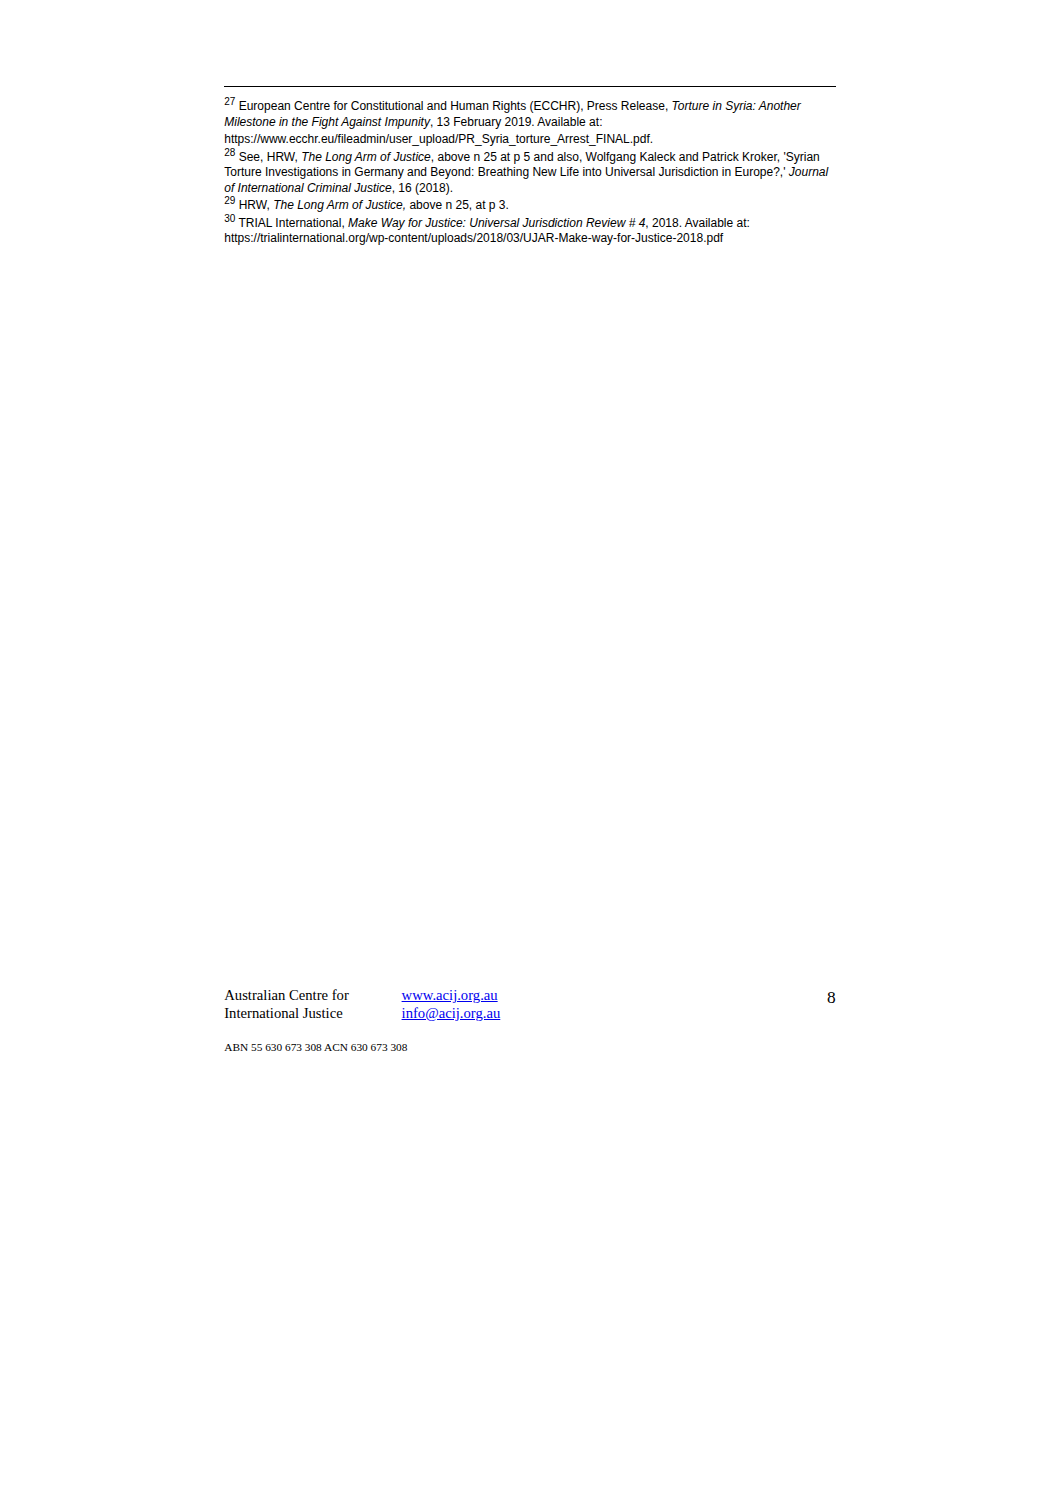27 European Centre for Constitutional and Human Rights (ECCHR), Press Release, Torture in Syria: Another Milestone in the Fight Against Impunity, 13 February 2019. Available at:
https://www.ecchr.eu/fileadmin/user_upload/PR_Syria_torture_Arrest_FINAL.pdf.
28 See, HRW, The Long Arm of Justice, above n 25 at p 5 and also, Wolfgang Kaleck and Patrick Kroker, 'Syrian Torture Investigations in Germany and Beyond: Breathing New Life into Universal Jurisdiction in Europe?,' Journal of International Criminal Justice, 16 (2018).
29 HRW, The Long Arm of Justice, above n 25, at p 3.
30 TRIAL International, Make Way for Justice: Universal Jurisdiction Review # 4, 2018. Available at: https://trialinternational.org/wp-content/uploads/2018/03/UJAR-Make-way-for-Justice-2018.pdf
Australian Centre for
International Justice
www.acij.org.au
info@acij.org.au
8
ABN 55 630 673 308 ACN 630 673 308